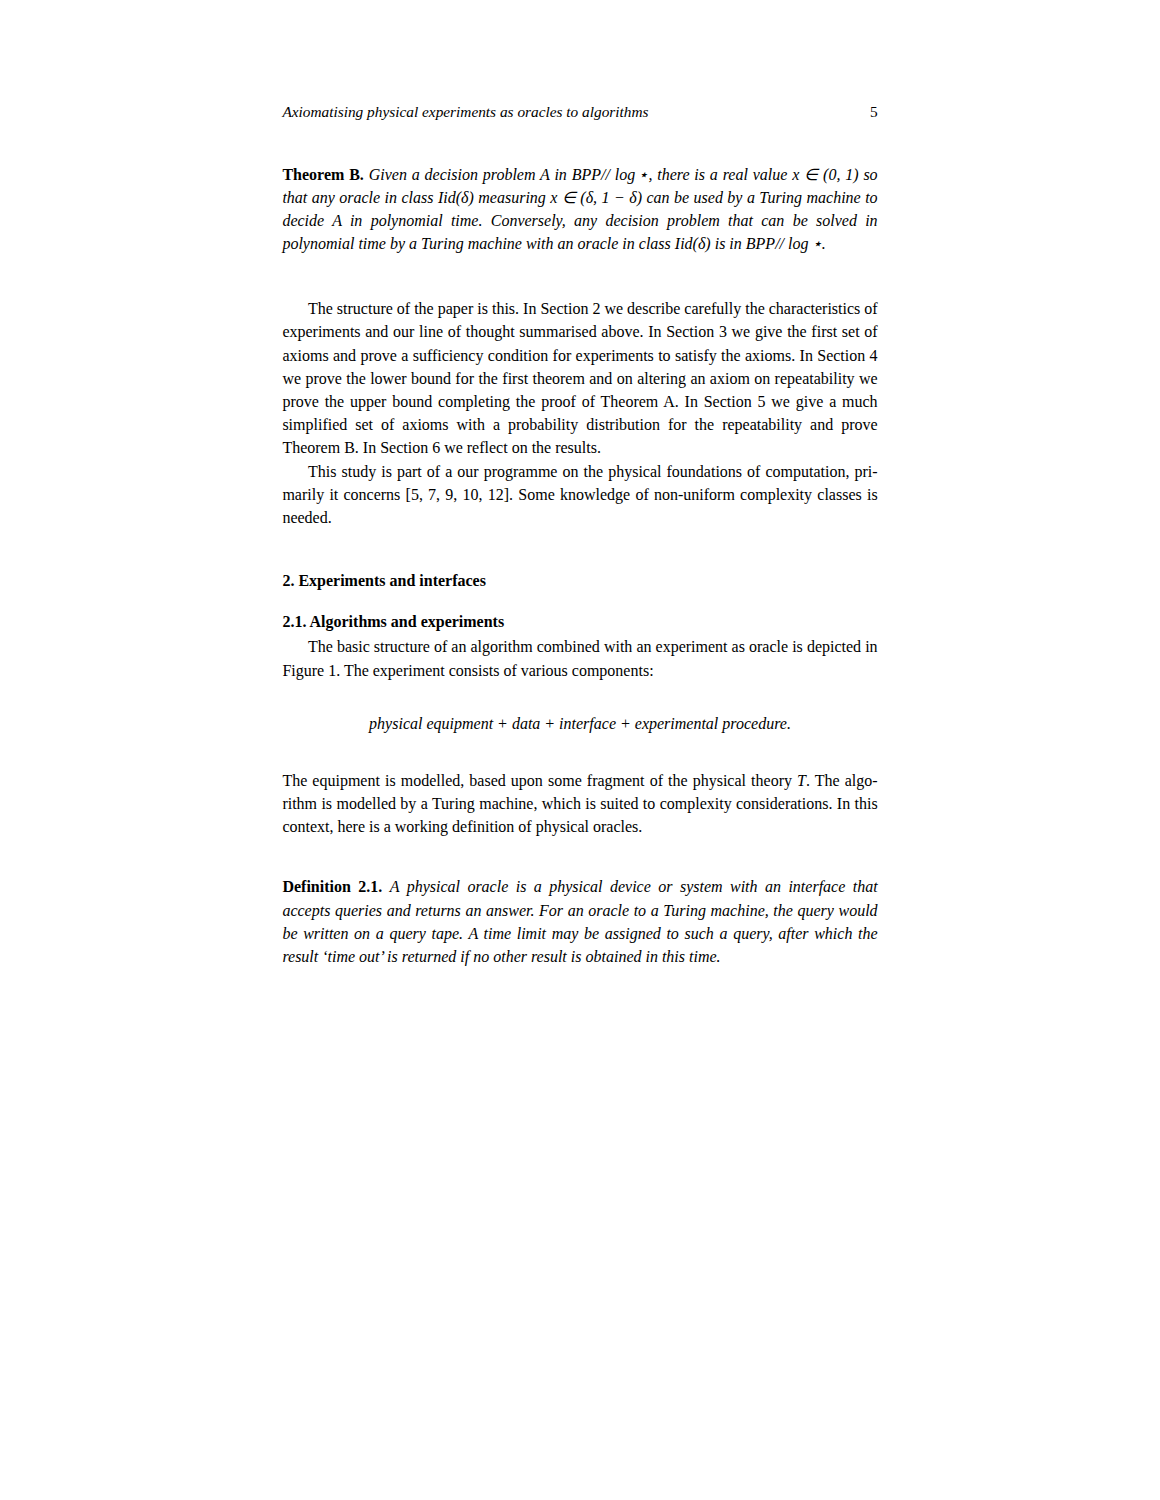Axiomatising physical experiments as oracles to algorithms 5
Theorem B. Given a decision problem A in BPP// log ⋆, there is a real value x ∈ (0, 1) so that any oracle in class Iid(δ) measuring x ∈ (δ, 1 − δ) can be used by a Turing machine to decide A in polynomial time. Conversely, any decision problem that can be solved in polynomial time by a Turing machine with an oracle in class Iid(δ) is in BPP// log ⋆.
The structure of the paper is this. In Section 2 we describe carefully the characteristics of experiments and our line of thought summarised above. In Section 3 we give the first set of axioms and prove a sufficiency condition for experiments to satisfy the axioms. In Section 4 we prove the lower bound for the first theorem and on altering an axiom on repeatability we prove the upper bound completing the proof of Theorem A. In Section 5 we give a much simplified set of axioms with a probability distribution for the repeatability and prove Theorem B. In Section 6 we reflect on the results.
This study is part of a our programme on the physical foundations of computation, primarily it concerns [5, 7, 9, 10, 12]. Some knowledge of non-uniform complexity classes is needed.
2. Experiments and interfaces
2.1. Algorithms and experiments
The basic structure of an algorithm combined with an experiment as oracle is depicted in Figure 1. The experiment consists of various components:
physical equipment + data + interface + experimental procedure.
The equipment is modelled, based upon some fragment of the physical theory T. The algorithm is modelled by a Turing machine, which is suited to complexity considerations. In this context, here is a working definition of physical oracles.
Definition 2.1. A physical oracle is a physical device or system with an interface that accepts queries and returns an answer. For an oracle to a Turing machine, the query would be written on a query tape. A time limit may be assigned to such a query, after which the result ‘time out’ is returned if no other result is obtained in this time.